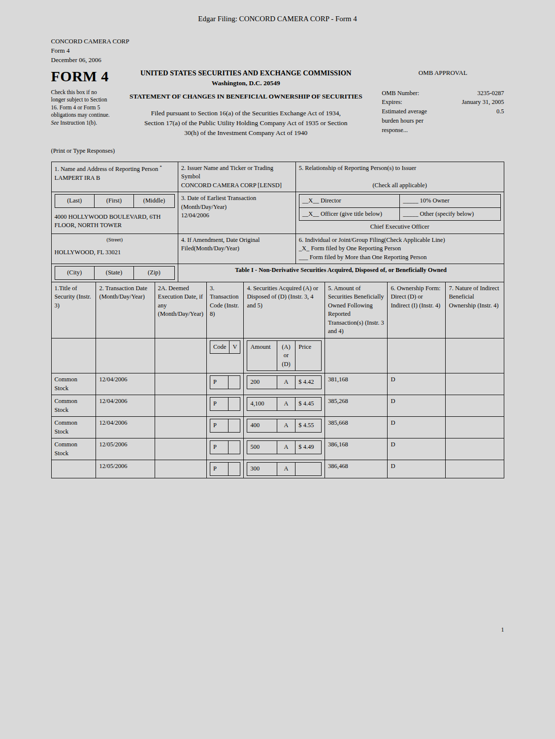Edgar Filing: CONCORD CAMERA CORP - Form 4
CONCORD CAMERA CORP
Form 4
December 06, 2006
| FORM 4 | UNITED STATES SECURITIES AND EXCHANGE COMMISSION Washington, D.C. 20549 | OMB APPROVAL |
| Check this box if no longer subject to Section 16. Form 4 or Form 5 obligations may continue. See Instruction 1(b). | STATEMENT OF CHANGES IN BENEFICIAL OWNERSHIP OF SECURITIES Filed pursuant to Section 16(a) of the Securities Exchange Act of 1934, Section 17(a) of the Public Utility Holding Company Act of 1935 or Section 30(h) of the Investment Company Act of 1940 | OMB Number: 3235-0287 Expires: January 31, 2005 Estimated average burden hours per response... 0.5 |
(Print or Type Responses)
| 1. Name and Address of Reporting Person * LAMPERT IRA B | 2. Issuer Name and Ticker or Trading Symbol CONCORD CAMERA CORP [LENSD] | 5. Relationship of Reporting Person(s) to Issuer (Check all applicable) |
| / (Last) / (First) / (Middle) / 4000 HOLLYWOOD BOULEVARD, 6TH FLOOR, NORTH TOWER | 3. Date of Earliest Transaction (Month/Day/Year) 12/04/2006 | / __X__ Director / _____ 10% Owner / / __X__ Officer (give title below) / _____ Other (specify below) / Chief Executive Officer |
| (Street) HOLLYWOOD, FL 33021 | 4. If Amendment, Date Original Filed(Month/Day/Year) | 6. Individual or Joint/Group Filing(Check Applicable Line) _X_ Form filed by One Reporting Person ___ Form filed by More than One Reporting Person |
| / (City) / (State) / (Zip) / | Table I - Non-Derivative Securities Acquired, Disposed of, or Beneficially Owned |
| 1.Title of Security (Instr. 3) | 2. Transaction Date (Month/Day/Year) | 2A. Deemed Execution Date, if any (Month/Day/Year) | 3. Transaction Code (Instr. 8) | 4. Securities Acquired (A) or Disposed of (D) (Instr. 3, 4 and 5) | 5. Amount of Securities Beneficially Owned Following Reported Transaction(s) (Instr. 3 and 4) | 6. Ownership Form: Direct (D) or Indirect (I) (Instr. 4) | 7. Nature of Indirect Beneficial Ownership (Instr. 4) |
| | | | / Code / V / | / Amount / (A) or (D) / Price / | | | |
| Common Stock | 12/04/2006 | | / P / / | / 200 / A / $ 4.42 / | 381,168 | D | |
| Common Stock | 12/04/2006 | | / P / / | / 4,100 / A / $ 4.45 / | 385,268 | D | |
| Common Stock | 12/04/2006 | | / P / / | / 400 / A / $ 4.55 / | 385,668 | D | |
| Common Stock | 12/05/2006 | | / P / / | / 500 / A / $ 4.49 / | 386,168 | D | |
| | 12/05/2006 | | / P / / | / 300 / A / / | 386,468 | D | |
1